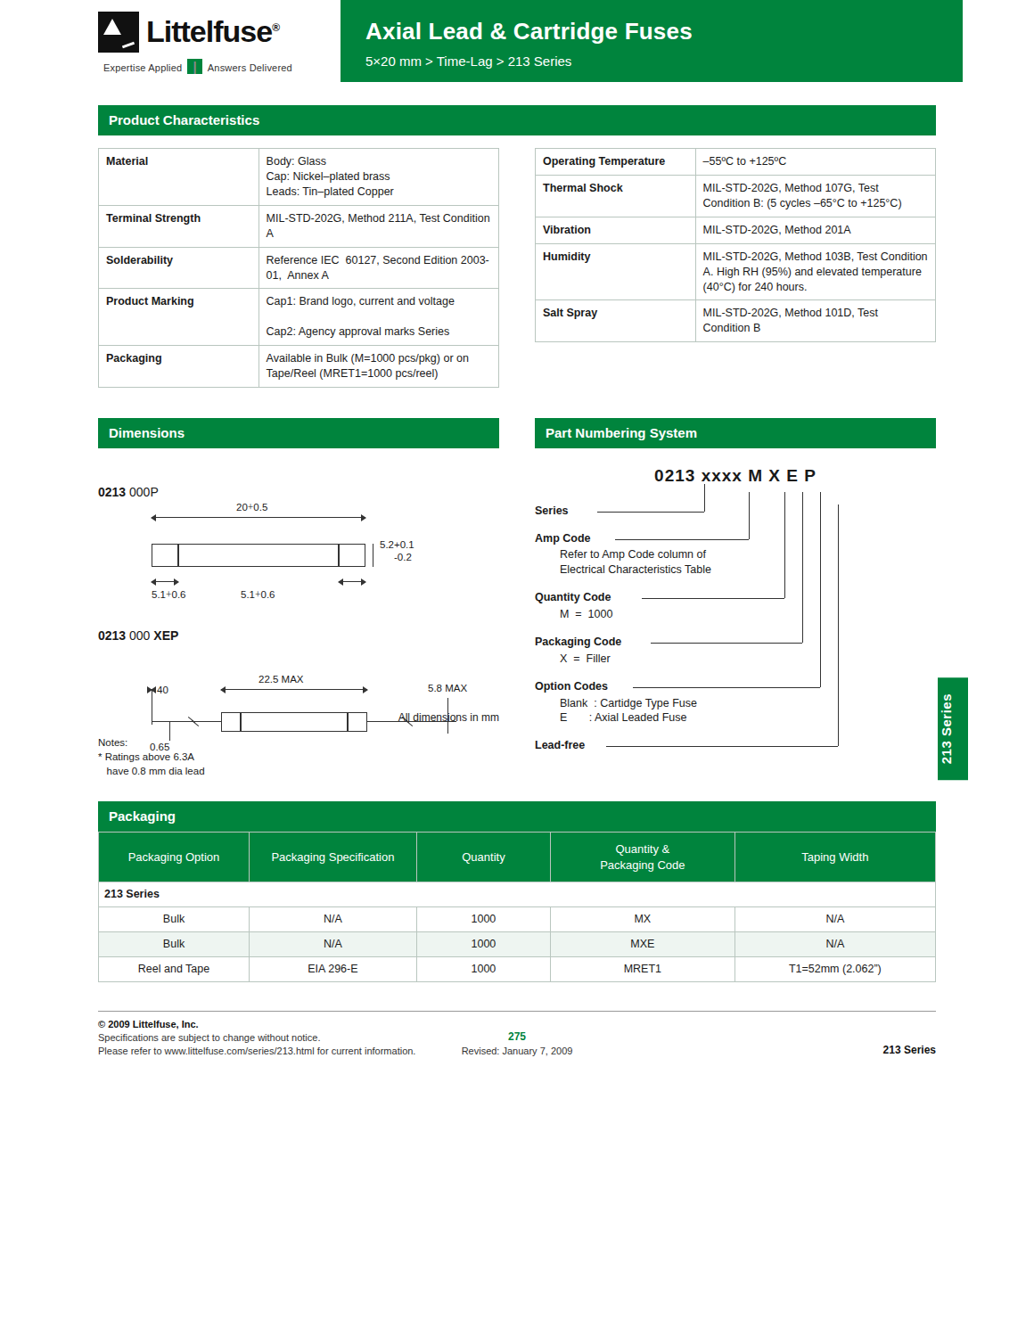Littelfuse®
Expertise Applied|Answers Delivered
Axial Lead & Cartridge Fuses
5×20 mm > Time-Lag > 213 Series
Product Characteristics
| Material | Body: Glass Cap: Nickel–plated brass Leads: Tin–plated Copper |
| Terminal Strength | MIL-STD-202G, Method 211A, Test Condition A |
| Solderability | Reference IEC 60127, Second Edition 2003-01, Annex A |
| Product Marking | Cap1: Brand logo, current and voltage Cap2: Agency approval marks Series |
| Packaging | Available in Bulk (M=1000 pcs/pkg) or on Tape/Reel (MRET1=1000 pcs/reel) |
| Operating Temperature | –55ºC to +125ºC |
| Thermal Shock | MIL-STD-202G, Method 107G, Test Condition B: (5 cycles –65°C to +125°C) |
| Vibration | MIL-STD-202G, Method 201A |
| Humidity | MIL-STD-202G, Method 103B, Test Condition A. High RH (95%) and elevated temperature (40°C) for 240 hours. |
| Salt Spray | MIL-STD-202G, Method 101D, Test Condition B |
Dimensions
0213 000P
20+0.5
5.2+0.1
-0.2
5.1+0.6
5.1+0.6
0213 000 XEP
40
22.5 MAX
5.8 MAX
0.65
All dimensions in mm
Notes:
* Ratings above 6.3A
have 0.8 mm dia lead
Part Numbering System
0213 xxxx M X E P
Series
Amp Code Refer to Amp Code column of
Electrical Characteristics Table
Quantity Code M = 1000
Packaging Code X = Filler
Option Codes Blank : Cartidge Type Fuse
E : Axial Leaded Fuse
Lead-free
Packaging
| Packaging Option | Packaging Specification | Quantity | Quantity & Packaging Code | Taping Width |
| --- | --- | --- | --- | --- |
| 213 Series |
| Bulk | N/A | 1000 | MX | N/A |
| Bulk | N/A | 1000 | MXE | N/A |
| Reel and Tape | EIA 296-E | 1000 | MRET1 | T1=52mm (2.062”) |
213 Series
© 2009 Littelfuse, Inc.
Specifications are subject to change without notice.
Please refer to www.littelfuse.com/series/213.html for current information.
275
Revised: January 7, 2009
213 Series